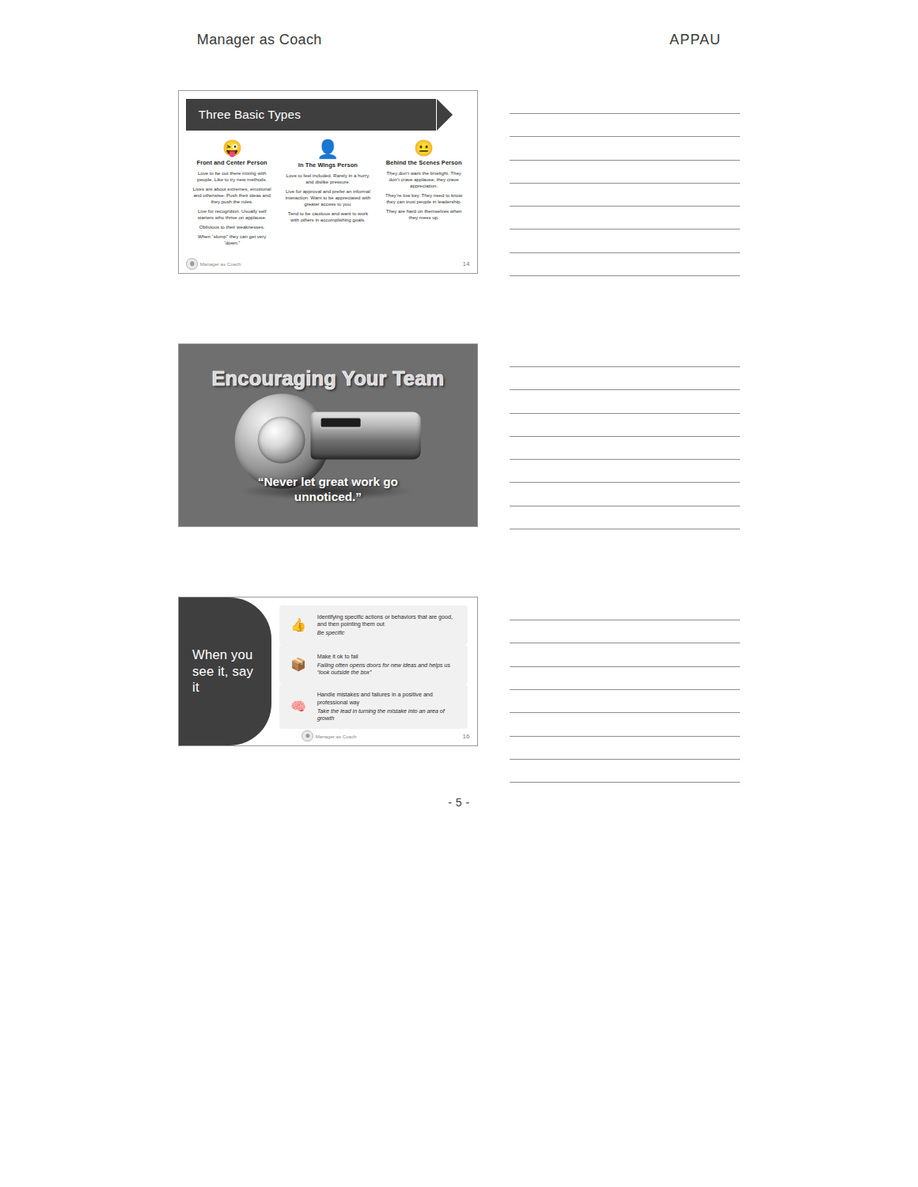Manager as Coach
APPAU
Three Basic Types
😜
Front and Center Person
Love to be out there mixing with people. Like to try new methods.
Lives are about extremes, emotional and otherwise. Push their ideas and they push the rules.
Live for recognition. Usually self starters who thrive on applause.
Oblivious to their weaknesses.
When “slump” they can get very “down.”
👤
In The Wings Person
Love to feel included. Rarely in a hurry, and dislike pressure.
Live for approval and prefer an informal interaction. Want to be appreciated with greater access to you.
Tend to be cautious and want to work with others in accomplishing goals.
😐
Behind the Scenes Person
They don’t want the limelight. They don’t crave applause, they crave appreciation.
They’re low key. They need to know they can trust people in leadership.
They are hard on themselves when they mess up.
Manager as Coach 14
Encouraging Your Team
“Never let great work go
unnoticed.”
When you
see it, say
it
👍
Identifying specific actions or behaviors that are good, and then pointing them out Be specific
📦
Make it ok to fail Failing often opens doors for new ideas and helps us “look outside the box”
🧠
Handle mistakes and failures in a positive and professional way Take the lead in turning the mistake into an area of growth
Manager as Coach 16
- 5 -